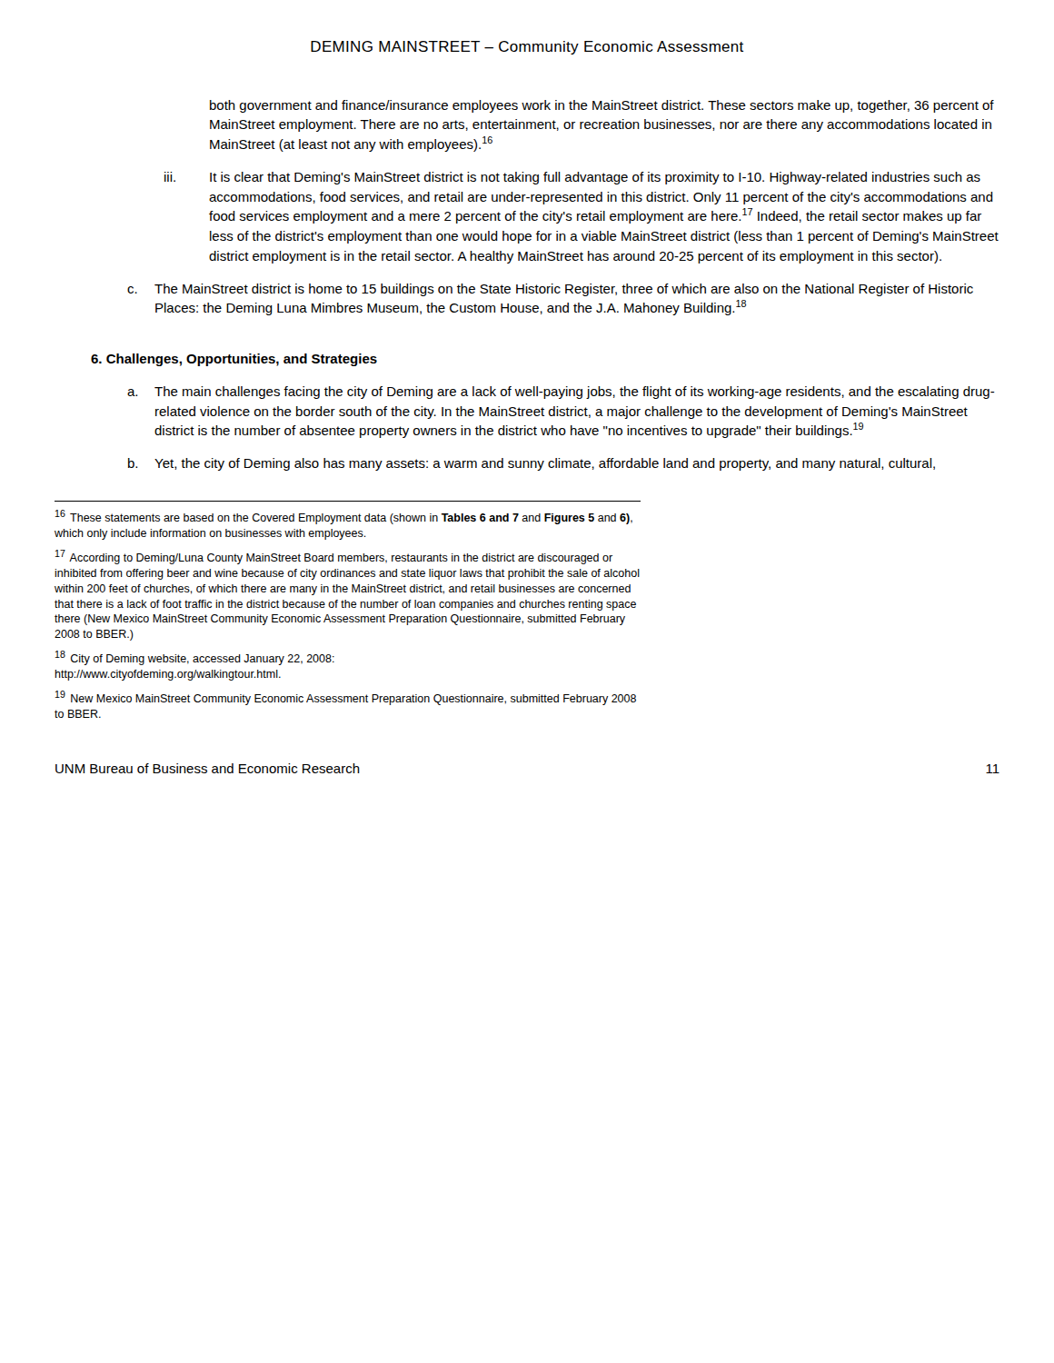DEMING MAINSTREET – Community Economic Assessment
both government and finance/insurance employees work in the MainStreet district. These sectors make up, together, 36 percent of MainStreet employment. There are no arts, entertainment, or recreation businesses, nor are there any accommodations located in MainStreet (at least not any with employees).16
iii. It is clear that Deming's MainStreet district is not taking full advantage of its proximity to I-10. Highway-related industries such as accommodations, food services, and retail are under-represented in this district. Only 11 percent of the city's accommodations and food services employment and a mere 2 percent of the city's retail employment are here.17 Indeed, the retail sector makes up far less of the district's employment than one would hope for in a viable MainStreet district (less than 1 percent of Deming's MainStreet district employment is in the retail sector. A healthy MainStreet has around 20-25 percent of its employment in this sector).
c. The MainStreet district is home to 15 buildings on the State Historic Register, three of which are also on the National Register of Historic Places: the Deming Luna Mimbres Museum, the Custom House, and the J.A. Mahoney Building.18
6. Challenges, Opportunities, and Strategies
a. The main challenges facing the city of Deming are a lack of well-paying jobs, the flight of its working-age residents, and the escalating drug-related violence on the border south of the city. In the MainStreet district, a major challenge to the development of Deming's MainStreet district is the number of absentee property owners in the district who have "no incentives to upgrade" their buildings.19
b. Yet, the city of Deming also has many assets: a warm and sunny climate, affordable land and property, and many natural, cultural,
16 These statements are based on the Covered Employment data (shown in Tables 6 and 7 and Figures 5 and 6), which only include information on businesses with employees.
17 According to Deming/Luna County MainStreet Board members, restaurants in the district are discouraged or inhibited from offering beer and wine because of city ordinances and state liquor laws that prohibit the sale of alcohol within 200 feet of churches, of which there are many in the MainStreet district, and retail businesses are concerned that there is a lack of foot traffic in the district because of the number of loan companies and churches renting space there (New Mexico MainStreet Community Economic Assessment Preparation Questionnaire, submitted February 2008 to BBER.)
18 City of Deming website, accessed January 22, 2008:
http://www.cityofdeming.org/walkingtour.html.
19 New Mexico MainStreet Community Economic Assessment Preparation Questionnaire, submitted February 2008 to BBER.
UNM Bureau of Business and Economic Research 11